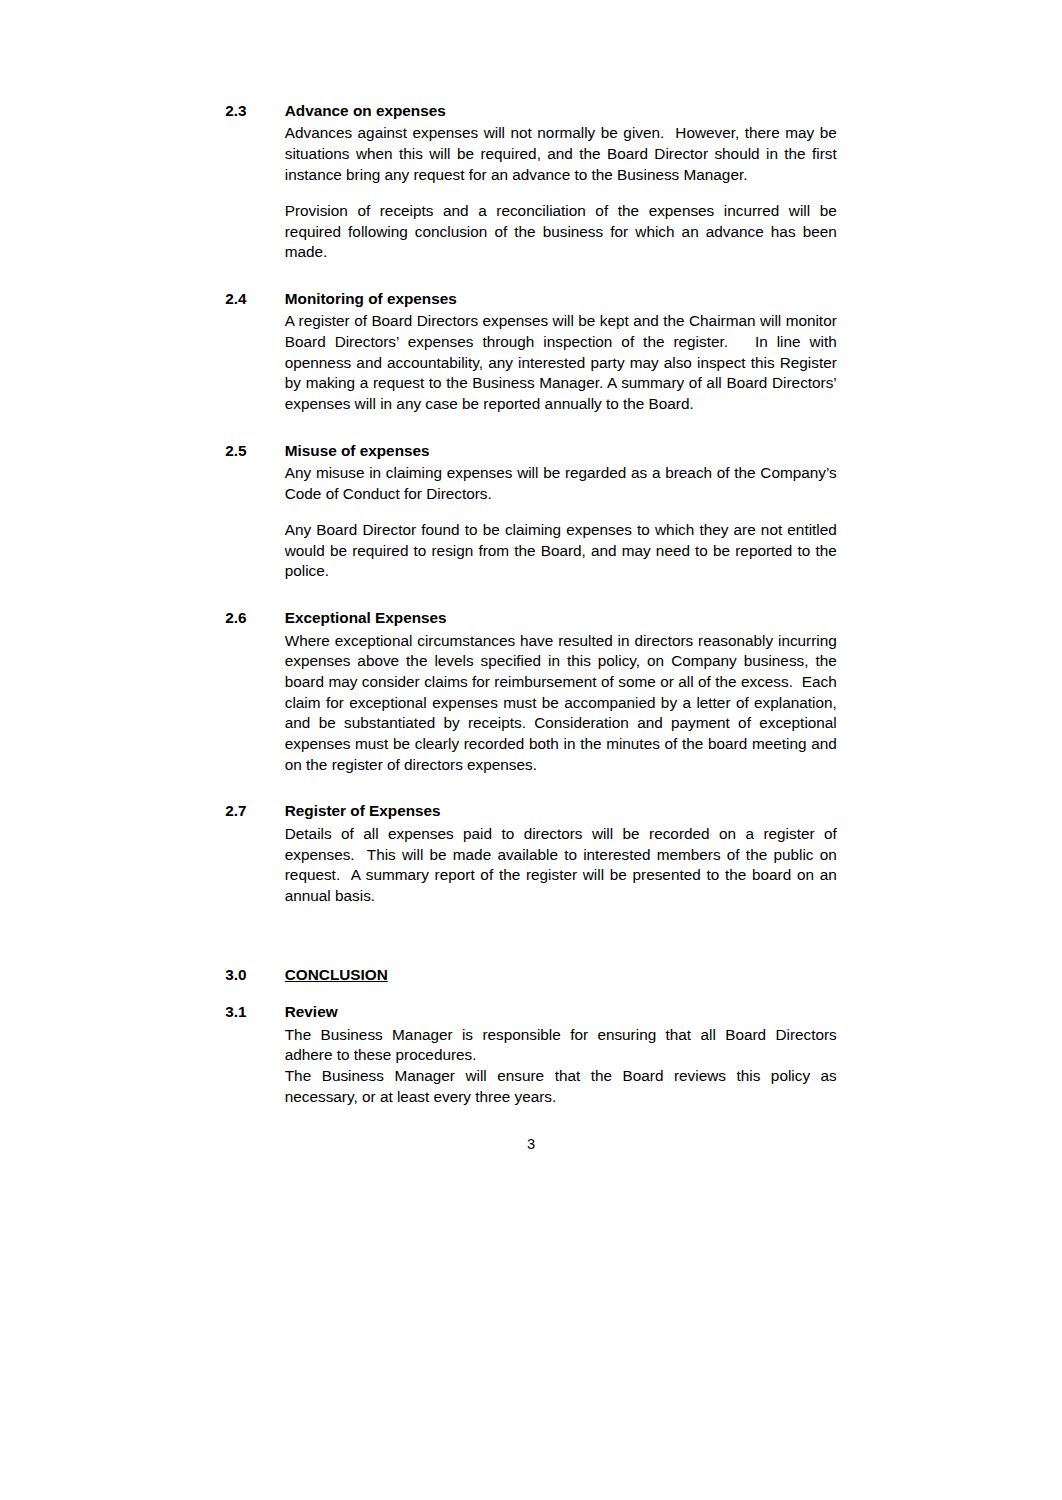2.3
Advance on expenses
Advances against expenses will not normally be given. However, there may be situations when this will be required, and the Board Director should in the first instance bring any request for an advance to the Business Manager.
Provision of receipts and a reconciliation of the expenses incurred will be required following conclusion of the business for which an advance has been made.
2.4
Monitoring of expenses
A register of Board Directors expenses will be kept and the Chairman will monitor Board Directors’ expenses through inspection of the register. In line with openness and accountability, any interested party may also inspect this Register by making a request to the Business Manager. A summary of all Board Directors’ expenses will in any case be reported annually to the Board.
2.5
Misuse of expenses
Any misuse in claiming expenses will be regarded as a breach of the Company’s Code of Conduct for Directors.
Any Board Director found to be claiming expenses to which they are not entitled would be required to resign from the Board, and may need to be reported to the police.
2.6
Exceptional Expenses
Where exceptional circumstances have resulted in directors reasonably incurring expenses above the levels specified in this policy, on Company business, the board may consider claims for reimbursement of some or all of the excess. Each claim for exceptional expenses must be accompanied by a letter of explanation, and be substantiated by receipts. Consideration and payment of exceptional expenses must be clearly recorded both in the minutes of the board meeting and on the register of directors expenses.
2.7
Register of Expenses
Details of all expenses paid to directors will be recorded on a register of expenses. This will be made available to interested members of the public on request. A summary report of the register will be presented to the board on an annual basis.
3.0
CONCLUSION
3.1
Review
The Business Manager is responsible for ensuring that all Board Directors adhere to these procedures.
The Business Manager will ensure that the Board reviews this policy as necessary, or at least every three years.
3